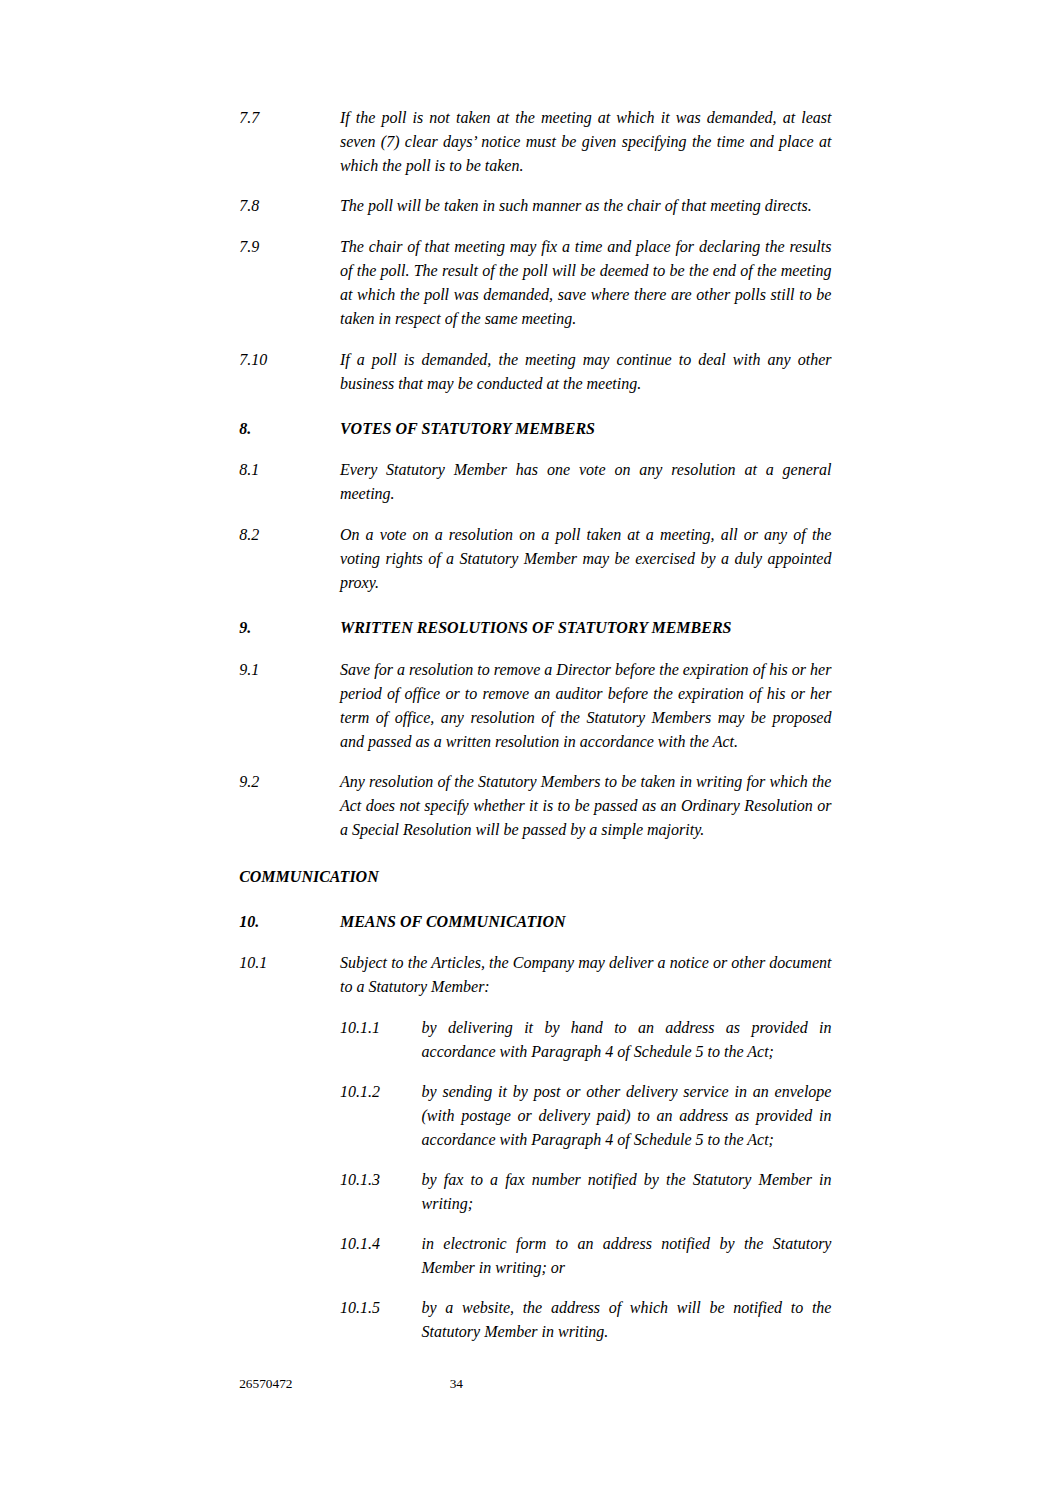7.7
If the poll is not taken at the meeting at which it was demanded, at least seven (7) clear days’ notice must be given specifying the time and place at which the poll is to be taken.
7.8
The poll will be taken in such manner as the chair of that meeting directs.
7.9
The chair of that meeting may fix a time and place for declaring the results of the poll. The result of the poll will be deemed to be the end of the meeting at which the poll was demanded, save where there are other polls still to be taken in respect of the same meeting.
7.10
If a poll is demanded, the meeting may continue to deal with any other business that may be conducted at the meeting.
8.
VOTES OF STATUTORY MEMBERS
8.1
Every Statutory Member has one vote on any resolution at a general meeting.
8.2
On a vote on a resolution on a poll taken at a meeting, all or any of the voting rights of a Statutory Member may be exercised by a duly appointed proxy.
9.
WRITTEN RESOLUTIONS OF STATUTORY MEMBERS
9.1
Save for a resolution to remove a Director before the expiration of his or her period of office or to remove an auditor before the expiration of his or her term of office, any resolution of the Statutory Members may be proposed and passed as a written resolution in accordance with the Act.
9.2
Any resolution of the Statutory Members to be taken in writing for which the Act does not specify whether it is to be passed as an Ordinary Resolution or a Special Resolution will be passed by a simple majority.
COMMUNICATION
10.
MEANS OF COMMUNICATION
10.1
Subject to the Articles, the Company may deliver a notice or other document to a Statutory Member:
10.1.1
by delivering it by hand to an address as provided in accordance with Paragraph 4 of Schedule 5 to the Act;
10.1.2
by sending it by post or other delivery service in an envelope (with postage or delivery paid) to an address as provided in accordance with Paragraph 4 of Schedule 5 to the Act;
10.1.3
by fax to a fax number notified by the Statutory Member in writing;
10.1.4
in electronic form to an address notified by the Statutory Member in writing; or
10.1.5
by a website, the address of which will be notified to the Statutory Member in writing.
26570472
34